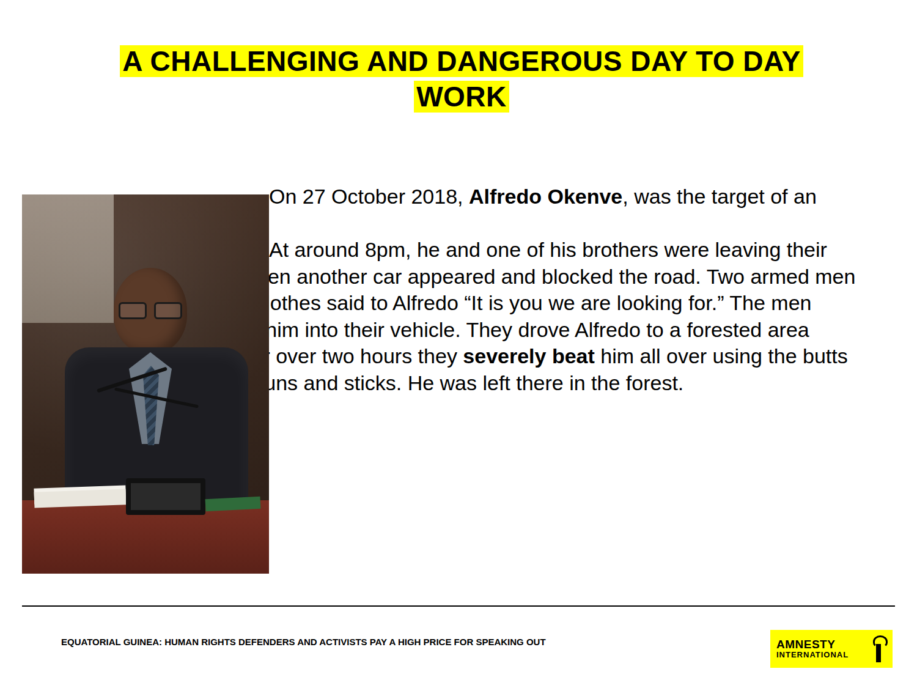A CHALLENGING AND DANGEROUS DAY TO DAY
WORK
On 27 October 2018, Alfredo Okenve, was the target of an attack.
At around 8pm, he and one of his brothers were leaving their home when another car appeared and blocked the road. Two armed men in plain clothes said to Alfredo “It is you we are looking for.” The men dragged him into their vehicle. They drove Alfredo to a forested area where for over two hours they severely beat him all over using the butts of their guns and sticks. He was left there in the forest.
EQUATORIAL GUINEA: HUMAN RIGHTS DEFENDERS AND ACTIVISTS PAY A HIGH PRICE FOR SPEAKING OUT
AMNESTYINTERNATIONAL